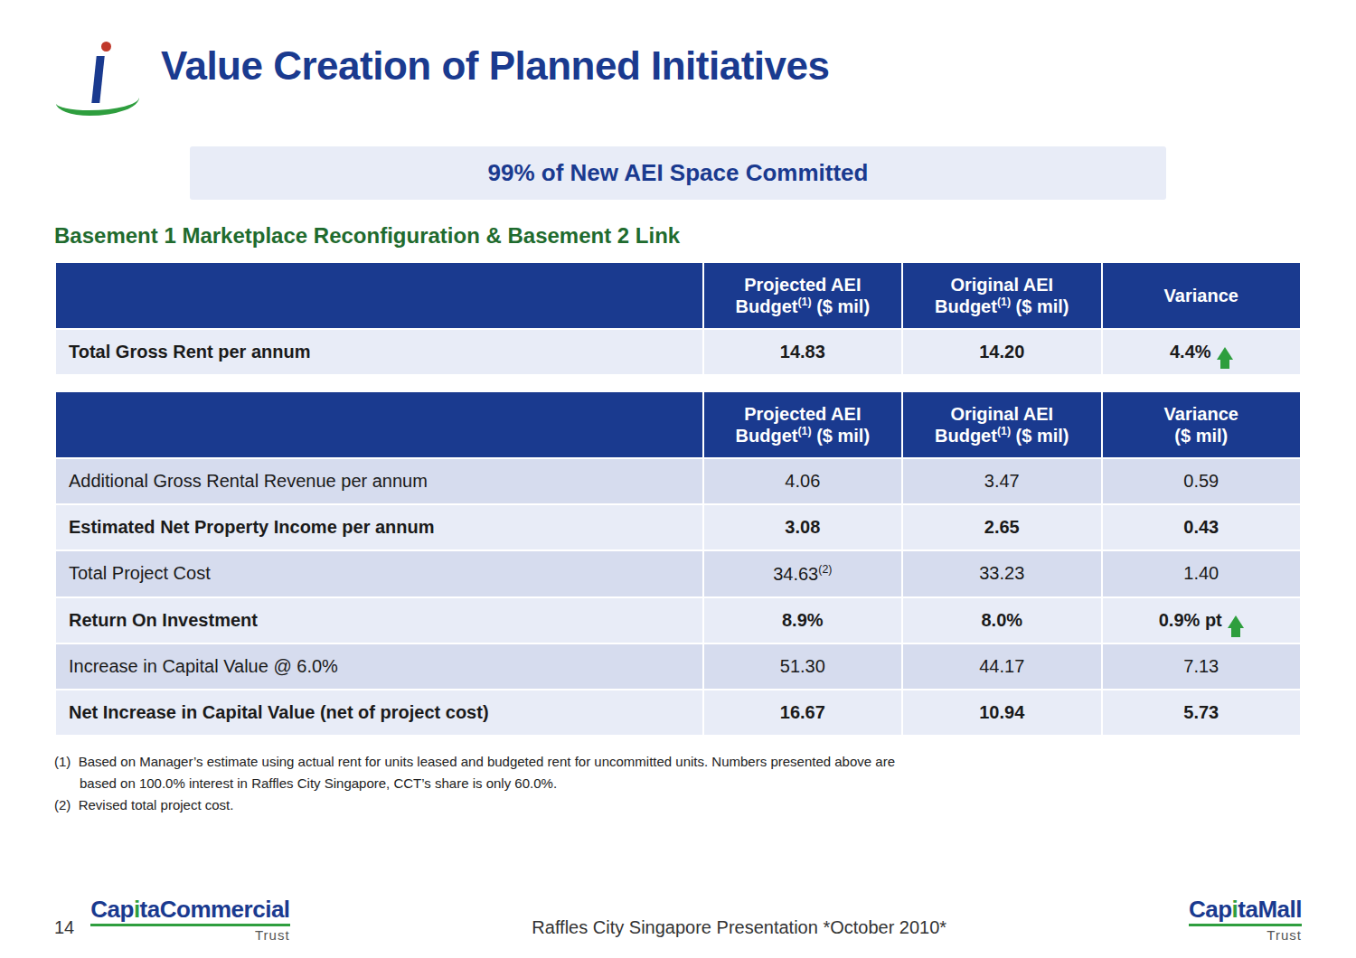Value Creation of Planned Initiatives
99% of New AEI Space Committed
Basement 1 Marketplace Reconfiguration & Basement 2 Link
| | Projected AEI Budget (1) ($ mil) | Original AEI Budget (1) ($ mil) | Variance |
| --- | --- | --- | --- |
| Total Gross Rent per annum | 14.83 | 14.20 | 4.4% |
| | Projected AEI Budget (1) ($ mil) | Original AEI Budget (1) ($ mil) | Variance ($ mil) |
| --- | --- | --- | --- |
| Additional Gross Rental Revenue per annum | 4.06 | 3.47 | 0.59 |
| Estimated Net Property Income per annum | 3.08 | 2.65 | 0.43 |
| Total Project Cost | 34.63 (2) | 33.23 | 1.40 |
| Return On Investment | 8.9% | 8.0% | 0.9% pt |
| Increase in Capital Value @ 6.0% | 51.30 | 44.17 | 7.13 |
| Net Increase in Capital Value (net of project cost) | 16.67 | 10.94 | 5.73 |
(1) Based on Manager’s estimate using actual rent for units leased and budgeted rent for uncommitted units. Numbers presented above are
based on 100.0% interest in Raffles City Singapore, CCT’s share is only 60.0%.
(2) Revised total project cost.
14
CapitaCommercial
Trust
Raffles City Singapore Presentation *October 2010*
CapitaMall
Trust